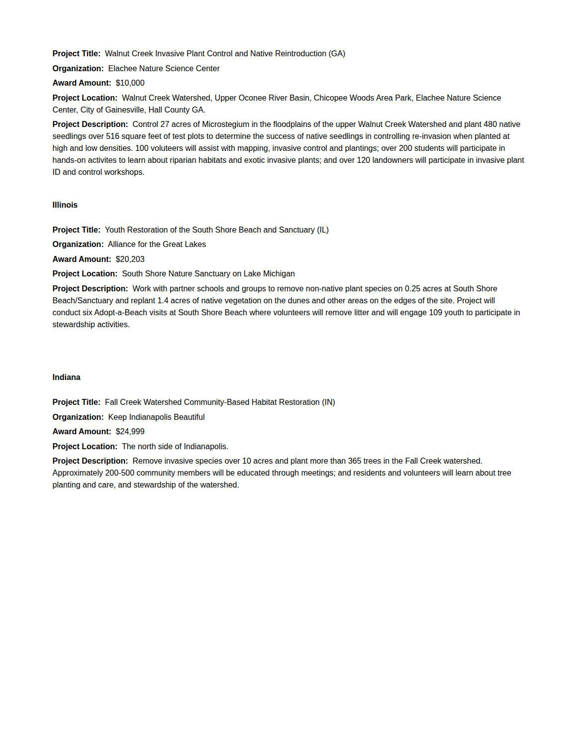Project Title: Walnut Creek Invasive Plant Control and Native Reintroduction (GA)
Organization: Elachee Nature Science Center
Award Amount: $10,000
Project Location: Walnut Creek Watershed, Upper Oconee River Basin, Chicopee Woods Area Park, Elachee Nature Science Center, City of Gainesville, Hall County GA.
Project Description: Control 27 acres of Microstegium in the floodplains of the upper Walnut Creek Watershed and plant 480 native seedlings over 516 square feet of test plots to determine the success of native seedlings in controlling re-invasion when planted at high and low densities. 100 voluteers will assist with mapping, invasive control and plantings; over 200 students will participate in hands-on activites to learn about riparian habitats and exotic invasive plants; and over 120 landowners will participate in invasive plant ID and control workshops.
Illinois
Project Title: Youth Restoration of the South Shore Beach and Sanctuary (IL)
Organization: Alliance for the Great Lakes
Award Amount: $20,203
Project Location: South Shore Nature Sanctuary on Lake Michigan
Project Description: Work with partner schools and groups to remove non-native plant species on 0.25 acres at South Shore Beach/Sanctuary and replant 1.4 acres of native vegetation on the dunes and other areas on the edges of the site. Project will conduct six Adopt-a-Beach visits at South Shore Beach where volunteers will remove litter and will engage 109 youth to participate in stewardship activities.
Indiana
Project Title: Fall Creek Watershed Community-Based Habitat Restoration (IN)
Organization: Keep Indianapolis Beautiful
Award Amount: $24,999
Project Location: The north side of Indianapolis.
Project Description: Remove invasive species over 10 acres and plant more than 365 trees in the Fall Creek watershed. Approximately 200-500 community members will be educated through meetings; and residents and volunteers will learn about tree planting and care, and stewardship of the watershed.